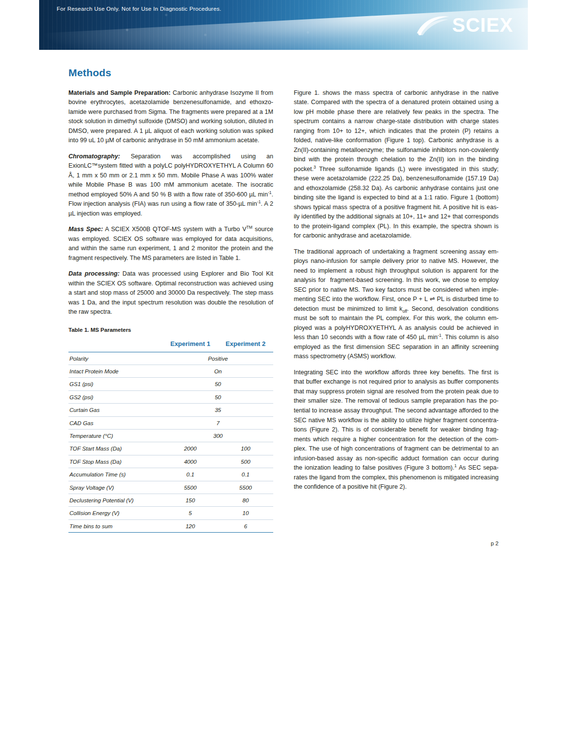For Research Use Only. Not for Use In Diagnostic Procedures.
SCIEX
Methods
Materials and Sample Preparation: Carbonic anhydrase Isozyme II from bovine erythrocytes, acetazolamide benzenesulfonamide, and ethoxzolamide were purchased from Sigma. The fragments were prepared at a 1M stock solution in dimethyl sulfoxide (DMSO) and working solution, diluted in DMSO, were prepared. A 1 µL aliquot of each working solution was spiked into 99 uL 10 µM of carbonic anhydrase in 50 mM ammonium acetate.
Chromatography: Separation was accomplished using an ExionLC™system fitted with a polyLC polyHYDROXYETHYL A Column 60 Å, 1 mm x 50 mm or 2.1 mm x 50 mm. Mobile Phase A was 100% water while Mobile Phase B was 100 mM ammonium acetate. The isocratic method employed 50% A and 50 % B with a flow rate of 350-600 µL min-1. Flow injection analysis (FIA) was run using a flow rate of 350-µL min-1. A 2 µL injection was employed.
Mass Spec: A SCIEX X500B QTOF-MS system with a Turbo VTM source was employed. SCIEX OS software was employed for data acquisitions, and within the same run experiment, 1 and 2 monitor the protein and the fragment respectively. The MS parameters are listed in Table 1.
Data processing: Data was processed using Explorer and Bio Tool Kit within the SCIEX OS software. Optimal reconstruction was achieved using a start and stop mass of 25000 and 30000 Da respectively. The step mass was 1 Da, and the input spectrum resolution was double the resolution of the raw spectra.
Table 1. MS Parameters
| | Experiment 1 | Experiment 2 |
| --- | --- | --- |
| Polarity | Positive |
| Intact Protein Mode | On |
| GS1 (psi) | 50 |
| GS2 (psi) | 50 |
| Curtain Gas | 35 |
| CAD Gas | 7 |
| Temperature (°C) | 300 |
| TOF Start Mass (Da) | 2000 | 100 |
| TOF Stop Mass (Da) | 4000 | 500 |
| Accumulation Time (s) | 0.1 | 0.1 |
| Spray Voltage (V) | 5500 | 5500 |
| Declustering Potential (V) | 150 | 80 |
| Collision Energy (V) | 5 | 10 |
| Time bins to sum | 120 | 6 |
Figure 1. shows the mass spectra of carbonic anhydrase in the native state. Compared with the spectra of a denatured protein obtained using a low pH mobile phase there are relatively few peaks in the spectra. The spectrum contains a narrow charge-state distribution with charge states ranging from 10+ to 12+, which indicates that the protein (P) retains a folded, native-like conformation (Figure 1 top). Carbonic anhydrase is a Zn(II)-containing metalloenzyme; the sulfonamide inhibitors non-covalently bind with the protein through chelation to the Zn(II) ion in the binding pocket.3 Three sulfonamide ligands (L) were investigated in this study; these were acetazolamide (222.25 Da), benzenesulfonamide (157.19 Da) and ethoxzolamide (258.32 Da). As carbonic anhydrase contains just one binding site the ligand is expected to bind at a 1:1 ratio. Figure 1 (bottom) shows typical mass spectra of a positive fragment hit. A positive hit is easily identified by the additional signals at 10+, 11+ and 12+ that corresponds to the protein-ligand complex (PL). In this example, the spectra shown is for carbonic anhydrase and acetazolamide.
The traditional approach of undertaking a fragment screening assay employs nano-infusion for sample delivery prior to native MS. However, the need to implement a robust high throughput solution is apparent for the analysis for fragment-based screening. In this work, we chose to employ SEC prior to native MS. Two key factors must be considered when implementing SEC into the workflow. First, once P + L ⇌ PL is disturbed time to detection must be minimized to limit koff. Second, desolvation conditions must be soft to maintain the PL complex. For this work, the column employed was a polyHYDROXYETHYL A as analysis could be achieved in less than 10 seconds with a flow rate of 450 µL min-1. This column is also employed as the first dimension SEC separation in an affinity screening mass spectrometry (ASMS) workflow.
Integrating SEC into the workflow affords three key benefits. The first is that buffer exchange is not required prior to analysis as buffer components that may suppress protein signal are resolved from the protein peak due to their smaller size. The removal of tedious sample preparation has the potential to increase assay throughput. The second advantage afforded to the SEC native MS workflow is the ability to utilize higher fragment concentrations (Figure 2). This is of considerable benefit for weaker binding fragments which require a higher concentration for the detection of the complex. The use of high concentrations of fragment can be detrimental to an infusion-based assay as non-specific adduct formation can occur during the ionization leading to false positives (Figure 3 bottom).1 As SEC separates the ligand from the complex, this phenomenon is mitigated increasing the confidence of a positive hit (Figure 2).
p 2